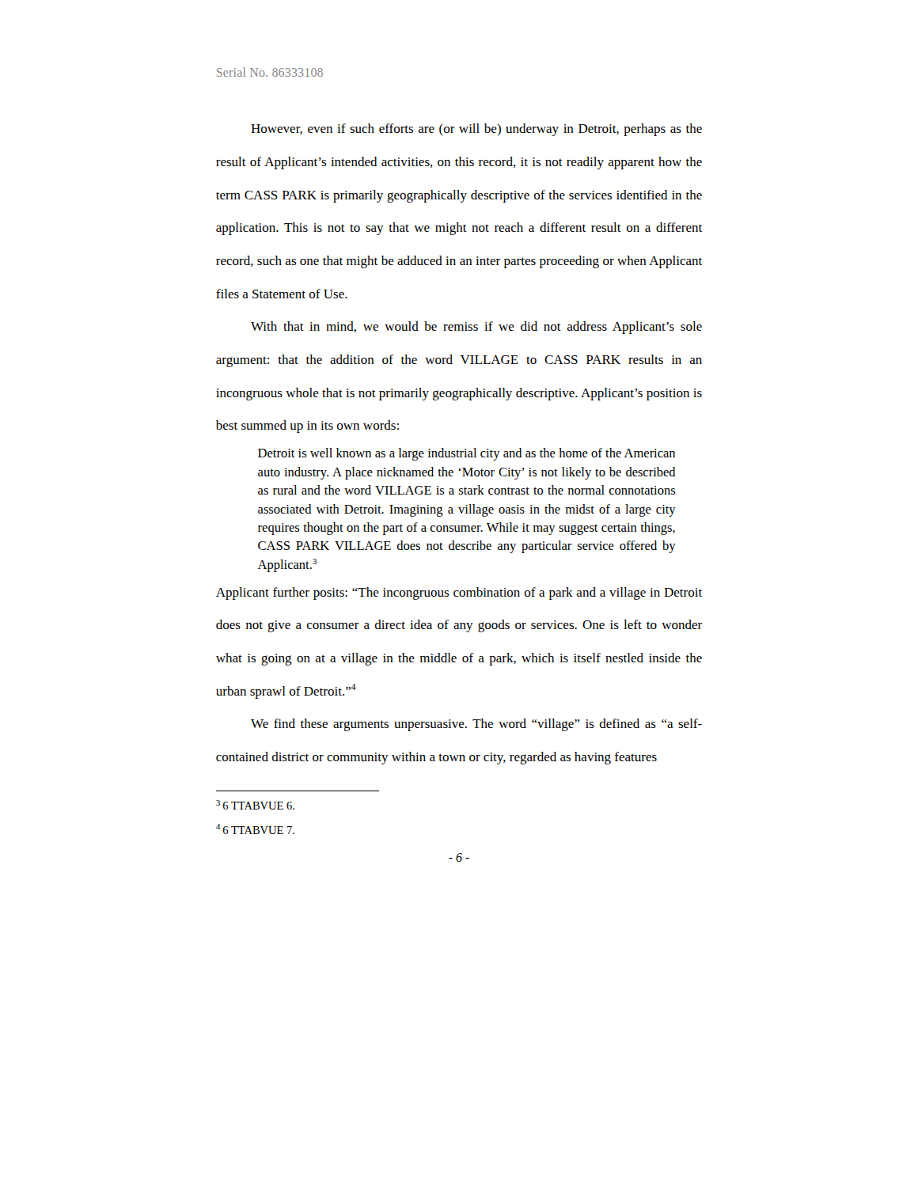Serial No. 86333108
However, even if such efforts are (or will be) underway in Detroit, perhaps as the result of Applicant’s intended activities, on this record, it is not readily apparent how the term CASS PARK is primarily geographically descriptive of the services identified in the application. This is not to say that we might not reach a different result on a different record, such as one that might be adduced in an inter partes proceeding or when Applicant files a Statement of Use.
With that in mind, we would be remiss if we did not address Applicant’s sole argument: that the addition of the word VILLAGE to CASS PARK results in an incongruous whole that is not primarily geographically descriptive. Applicant’s position is best summed up in its own words:
Detroit is well known as a large industrial city and as the home of the American auto industry. A place nicknamed the ‘Motor City’ is not likely to be described as rural and the word VILLAGE is a stark contrast to the normal connotations associated with Detroit. Imagining a village oasis in the midst of a large city requires thought on the part of a consumer. While it may suggest certain things, CASS PARK VILLAGE does not describe any particular service offered by Applicant.3
Applicant further posits: “The incongruous combination of a park and a village in Detroit does not give a consumer a direct idea of any goods or services. One is left to wonder what is going on at a village in the middle of a park, which is itself nestled inside the urban sprawl of Detroit.”4
We find these arguments unpersuasive. The word “village” is defined as “a self-contained district or community within a town or city, regarded as having features
36 TTABVUE 6.
46 TTABVUE 7.
- 6 -